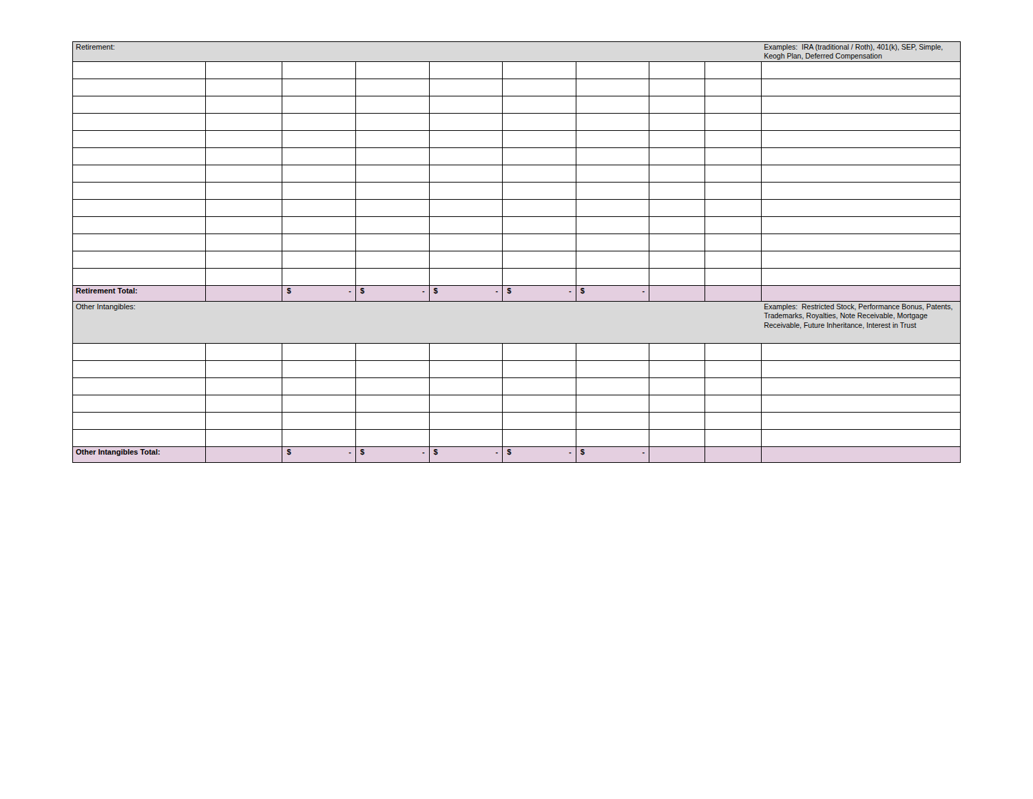| Retirement: | | | | | | | | | Examples: IRA (traditional / Roth), 401(k), SEP, Simple, Keogh Plan, Deferred Compensation |
| Retirement Total: | | $ - | $ - | $ - | $ - | $ - | | | |
| Other Intangibles: | | | | | | | | | Examples: Restricted Stock, Performance Bonus, Patents, Trademarks, Royalties, Note Receivable, Mortgage Receivable, Future Inheritance, Interest in Trust |
| Other Intangibles Total: | | $ - | $ - | $ - | $ - | $ - | | | |